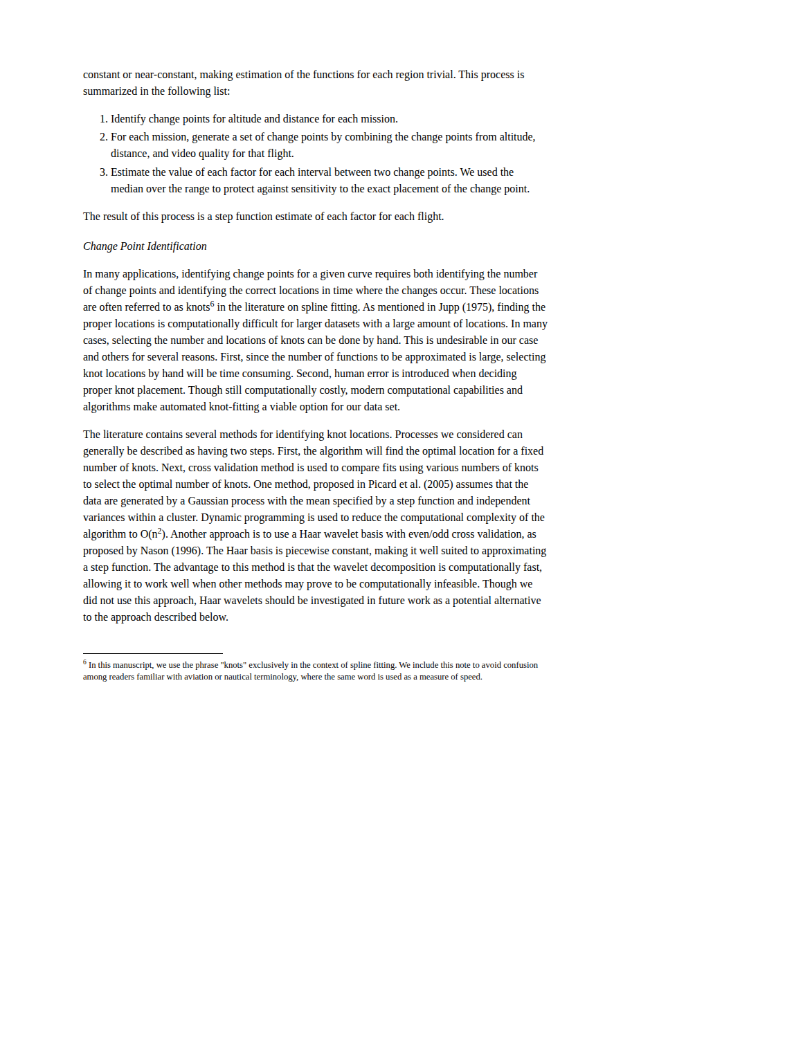constant or near-constant, making estimation of the functions for each region trivial. This process is summarized in the following list:
Identify change points for altitude and distance for each mission.
For each mission, generate a set of change points by combining the change points from altitude, distance, and video quality for that flight.
Estimate the value of each factor for each interval between two change points. We used the median over the range to protect against sensitivity to the exact placement of the change point.
The result of this process is a step function estimate of each factor for each flight.
Change Point Identification
In many applications, identifying change points for a given curve requires both identifying the number of change points and identifying the correct locations in time where the changes occur. These locations are often referred to as knots6 in the literature on spline fitting. As mentioned in Jupp (1975), finding the proper locations is computationally difficult for larger datasets with a large amount of locations. In many cases, selecting the number and locations of knots can be done by hand. This is undesirable in our case and others for several reasons. First, since the number of functions to be approximated is large, selecting knot locations by hand will be time consuming. Second, human error is introduced when deciding proper knot placement. Though still computationally costly, modern computational capabilities and algorithms make automated knot-fitting a viable option for our data set.
The literature contains several methods for identifying knot locations. Processes we considered can generally be described as having two steps. First, the algorithm will find the optimal location for a fixed number of knots. Next, cross validation method is used to compare fits using various numbers of knots to select the optimal number of knots. One method, proposed in Picard et al. (2005) assumes that the data are generated by a Gaussian process with the mean specified by a step function and independent variances within a cluster. Dynamic programming is used to reduce the computational complexity of the algorithm to O(n2). Another approach is to use a Haar wavelet basis with even/odd cross validation, as proposed by Nason (1996). The Haar basis is piecewise constant, making it well suited to approximating a step function. The advantage to this method is that the wavelet decomposition is computationally fast, allowing it to work well when other methods may prove to be computationally infeasible. Though we did not use this approach, Haar wavelets should be investigated in future work as a potential alternative to the approach described below.
6 In this manuscript, we use the phrase "knots" exclusively in the context of spline fitting. We include this note to avoid confusion among readers familiar with aviation or nautical terminology, where the same word is used as a measure of speed.